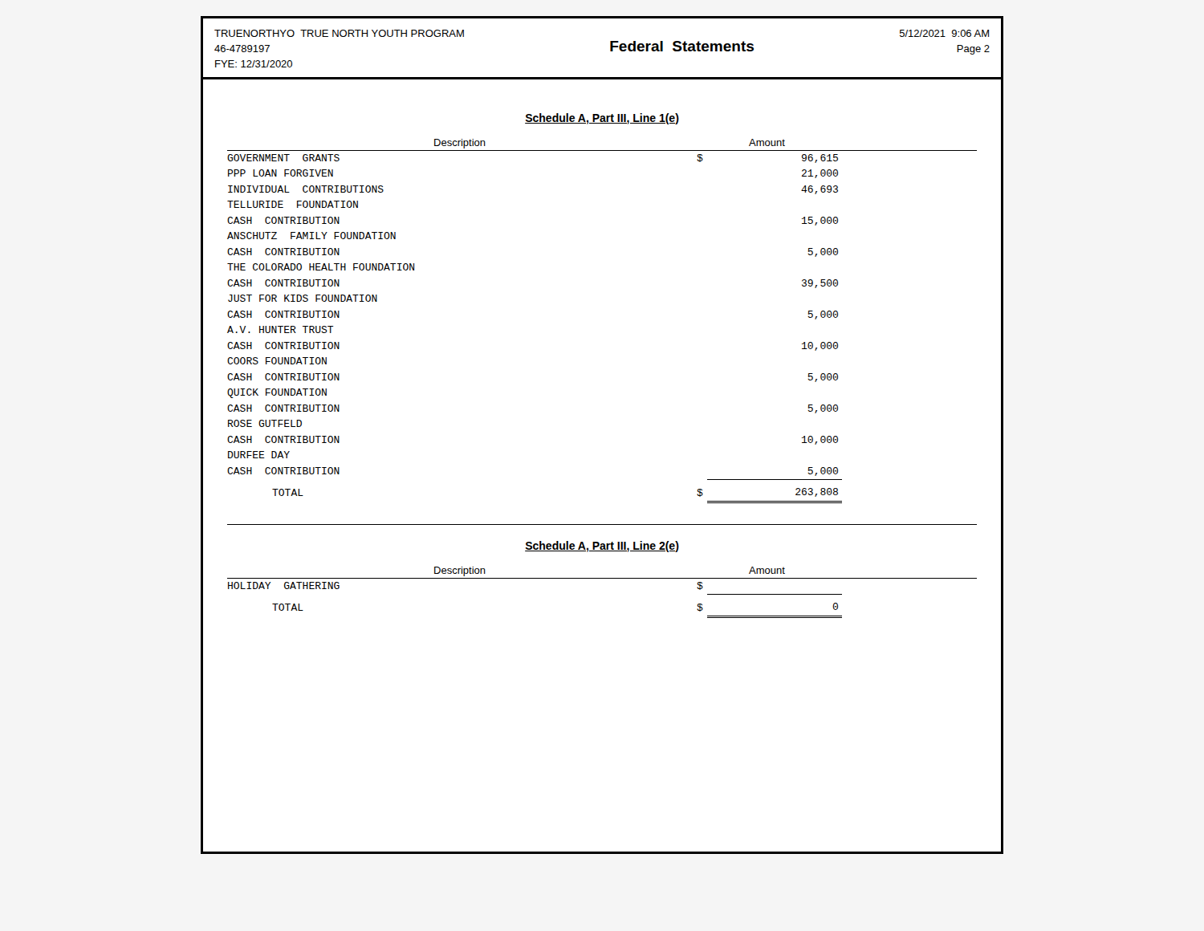TRUENORTHYO TRUE NORTH YOUTH PROGRAM 46-4789197 FYE: 12/31/2020
Federal Statements
5/12/2021 9:06 AM Page 2
Schedule A, Part III, Line 1(e)
| Description | Amount | |
| --- | --- | --- |
| GOVERNMENT GRANTS | $ | 96,615 | |
| PPP LOAN FORGIVEN | | 21,000 | |
| INDIVIDUAL CONTRIBUTIONS | | 46,693 | |
| TELLURIDE FOUNDATION | | | |
| CASH CONTRIBUTION | | 15,000 | |
| ANSCHUTZ FAMILY FOUNDATION | | | |
| CASH CONTRIBUTION | | 5,000 | |
| THE COLORADO HEALTH FOUNDATION | | | |
| CASH CONTRIBUTION | | 39,500 | |
| JUST FOR KIDS FOUNDATION | | | |
| CASH CONTRIBUTION | | 5,000 | |
| A.V. HUNTER TRUST | | | |
| CASH CONTRIBUTION | | 10,000 | |
| COORS FOUNDATION | | | |
| CASH CONTRIBUTION | | 5,000 | |
| QUICK FOUNDATION | | | |
| CASH CONTRIBUTION | | 5,000 | |
| ROSE GUTFELD | | | |
| CASH CONTRIBUTION | | 10,000 | |
| DURFEE DAY | | | |
| CASH CONTRIBUTION | | 5,000 | |
| TOTAL | $ | 263,808 | |
Schedule A, Part III, Line 2(e)
| Description | Amount | |
| --- | --- | --- |
| HOLIDAY GATHERING | $ | | |
| TOTAL | $ | 0 | |